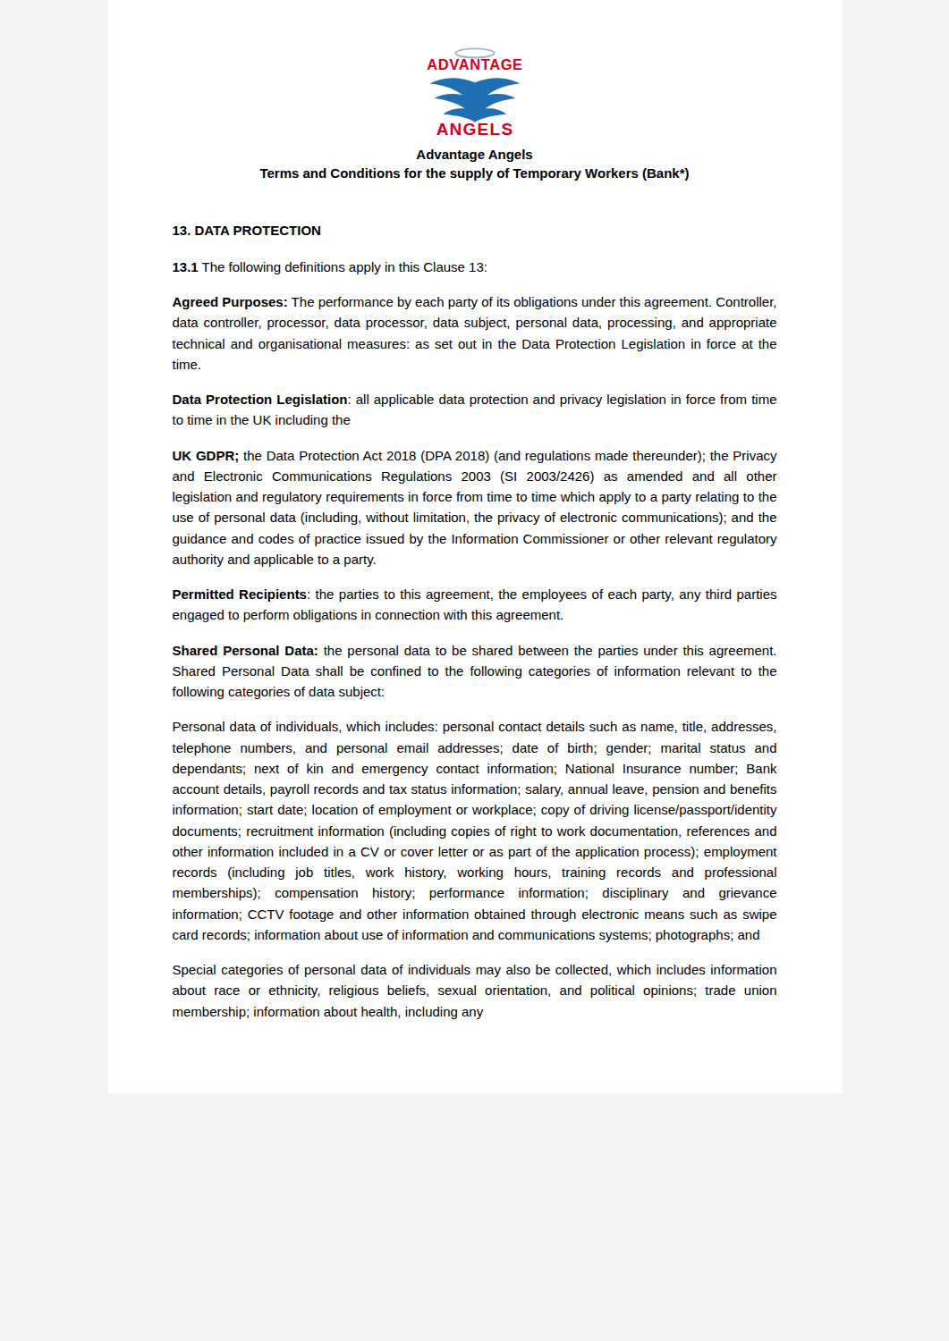ADVANTAGE ANGELS
Advantage AngelsTerms and Conditions for the supply of Temporary Workers (Bank*)
13. DATA PROTECTION
13.1 The following definitions apply in this Clause 13:
Agreed Purposes: The performance by each party of its obligations under this agreement. Controller, data controller, processor, data processor, data subject, personal data, processing, and appropriate technical and organisational measures: as set out in the Data Protection Legislation in force at the time.
Data Protection Legislation: all applicable data protection and privacy legislation in force from time to time in the UK including the
UK GDPR; the Data Protection Act 2018 (DPA 2018) (and regulations made thereunder); the Privacy and Electronic Communications Regulations 2003 (SI 2003/2426) as amended and all other legislation and regulatory requirements in force from time to time which apply to a party relating to the use of personal data (including, without limitation, the privacy of electronic communications); and the guidance and codes of practice issued by the Information Commissioner or other relevant regulatory authority and applicable to a party.
Permitted Recipients: the parties to this agreement, the employees of each party, any third parties engaged to perform obligations in connection with this agreement.
Shared Personal Data: the personal data to be shared between the parties under this agreement. Shared Personal Data shall be confined to the following categories of information relevant to the following categories of data subject:
Personal data of individuals, which includes: personal contact details such as name, title, addresses, telephone numbers, and personal email addresses; date of birth; gender; marital status and dependants; next of kin and emergency contact information; National Insurance number; Bank account details, payroll records and tax status information; salary, annual leave, pension and benefits information; start date; location of employment or workplace; copy of driving license/passport/identity documents; recruitment information (including copies of right to work documentation, references and other information included in a CV or cover letter or as part of the application process); employment records (including job titles, work history, working hours, training records and professional memberships); compensation history; performance information; disciplinary and grievance information; CCTV footage and other information obtained through electronic means such as swipe card records; information about use of information and communications systems; photographs; and
Special categories of personal data of individuals may also be collected, which includes information about race or ethnicity, religious beliefs, sexual orientation, and political opinions; trade union membership; information about health, including any